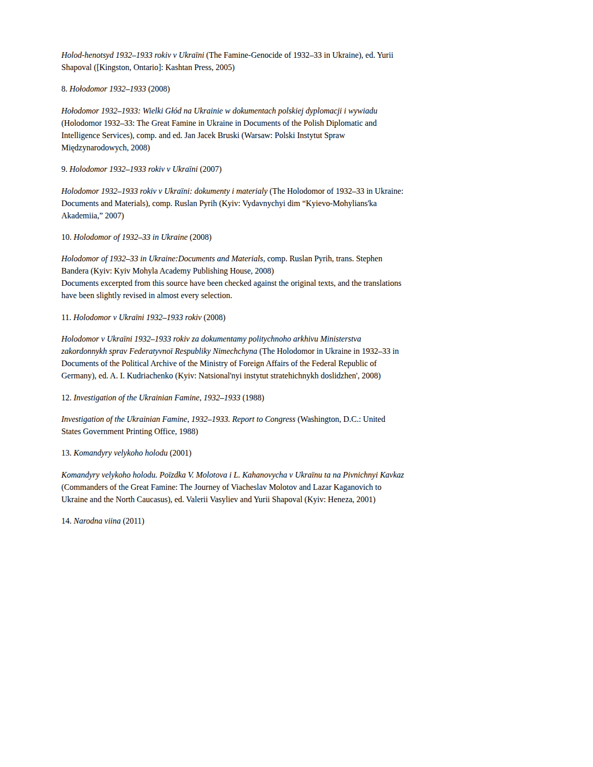Holod-henotsyd 1932–1933 rokiv v Ukraïni (The Famine-Genocide of 1932–33 in Ukraine), ed. Yurii Shapoval ([Kingston, Ontario]: Kashtan Press, 2005)
8. Hołodomor 1932–1933 (2008)
Hołodomor 1932–1933: Wielki Głód na Ukrainie w dokumentach polskiej dyplomacji i wywiadu (Holodomor 1932–33: The Great Famine in Ukraine in Documents of the Polish Diplomatic and Intelligence Services), comp. and ed. Jan Jacek Bruski (Warsaw: Polski Instytut Spraw Międzynarodowych, 2008)
9. Holodomor 1932–1933 rokiv v Ukraïni (2007)
Holodomor 1932–1933 rokiv v Ukraïni: dokumenty i materialy (The Holodomor of 1932–33 in Ukraine: Documents and Materials), comp. Ruslan Pyrih (Kyiv: Vydavnychyi dim “Kyievo-Mohylians'ka Akademiia,” 2007)
10. Holodomor of 1932–33 in Ukraine (2008)
Holodomor of 1932–33 in Ukraine:Documents and Materials, comp. Ruslan Pyrih, trans. Stephen Bandera (Kyiv: Kyiv Mohyla Academy Publishing House, 2008)
Documents excerpted from this source have been checked against the original texts, and the translations have been slightly revised in almost every selection.
11. Holodomor v Ukraïni 1932–1933 rokiv (2008)
Holodomor v Ukraïni 1932–1933 rokiv za dokumentamy politychnoho arkhivu Ministerstva zakordonnykh sprav Federatyvnoï Respubliky Nimechchyna (The Holodomor in Ukraine in 1932–33 in Documents of the Political Archive of the Ministry of Foreign Affairs of the Federal Republic of Germany), ed. A. I. Kudriachenko (Kyiv: Natsional'nyi instytut stratehichnykh doslidzhen', 2008)
12. Investigation of the Ukrainian Famine, 1932–1933 (1988)
Investigation of the Ukrainian Famine, 1932–1933. Report to Congress (Washington, D.C.: United States Government Printing Office, 1988)
13. Komandyry velykoho holodu (2001)
Komandyry velykoho holodu. Poïzdka V. Molotova i L. Kahanovycha v Ukraïnu ta na Pivnichnyi Kavkaz (Commanders of the Great Famine: The Journey of Viacheslav Molotov and Lazar Kaganovich to Ukraine and the North Caucasus), ed. Valerii Vasyliev and Yurii Shapoval (Kyiv: Heneza, 2001)
14. Narodna viina (2011)